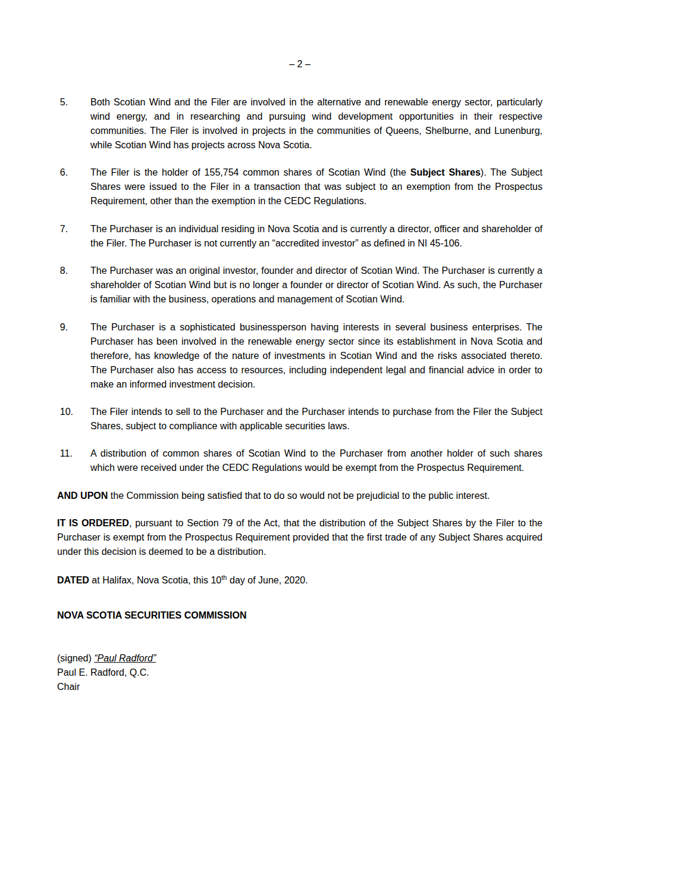– 2 –
5. Both Scotian Wind and the Filer are involved in the alternative and renewable energy sector, particularly wind energy, and in researching and pursuing wind development opportunities in their respective communities. The Filer is involved in projects in the communities of Queens, Shelburne, and Lunenburg, while Scotian Wind has projects across Nova Scotia.
6. The Filer is the holder of 155,754 common shares of Scotian Wind (the Subject Shares). The Subject Shares were issued to the Filer in a transaction that was subject to an exemption from the Prospectus Requirement, other than the exemption in the CEDC Regulations.
7. The Purchaser is an individual residing in Nova Scotia and is currently a director, officer and shareholder of the Filer. The Purchaser is not currently an “accredited investor” as defined in NI 45-106.
8. The Purchaser was an original investor, founder and director of Scotian Wind. The Purchaser is currently a shareholder of Scotian Wind but is no longer a founder or director of Scotian Wind. As such, the Purchaser is familiar with the business, operations and management of Scotian Wind.
9. The Purchaser is a sophisticated businessperson having interests in several business enterprises. The Purchaser has been involved in the renewable energy sector since its establishment in Nova Scotia and therefore, has knowledge of the nature of investments in Scotian Wind and the risks associated thereto. The Purchaser also has access to resources, including independent legal and financial advice in order to make an informed investment decision.
10. The Filer intends to sell to the Purchaser and the Purchaser intends to purchase from the Filer the Subject Shares, subject to compliance with applicable securities laws.
11. A distribution of common shares of Scotian Wind to the Purchaser from another holder of such shares which were received under the CEDC Regulations would be exempt from the Prospectus Requirement.
AND UPON the Commission being satisfied that to do so would not be prejudicial to the public interest.
IT IS ORDERED, pursuant to Section 79 of the Act, that the distribution of the Subject Shares by the Filer to the Purchaser is exempt from the Prospectus Requirement provided that the first trade of any Subject Shares acquired under this decision is deemed to be a distribution.
DATED at Halifax, Nova Scotia, this 10th day of June, 2020.
NOVA SCOTIA SECURITIES COMMISSION
(signed) “Paul Radford”
Paul E. Radford, Q.C.
Chair